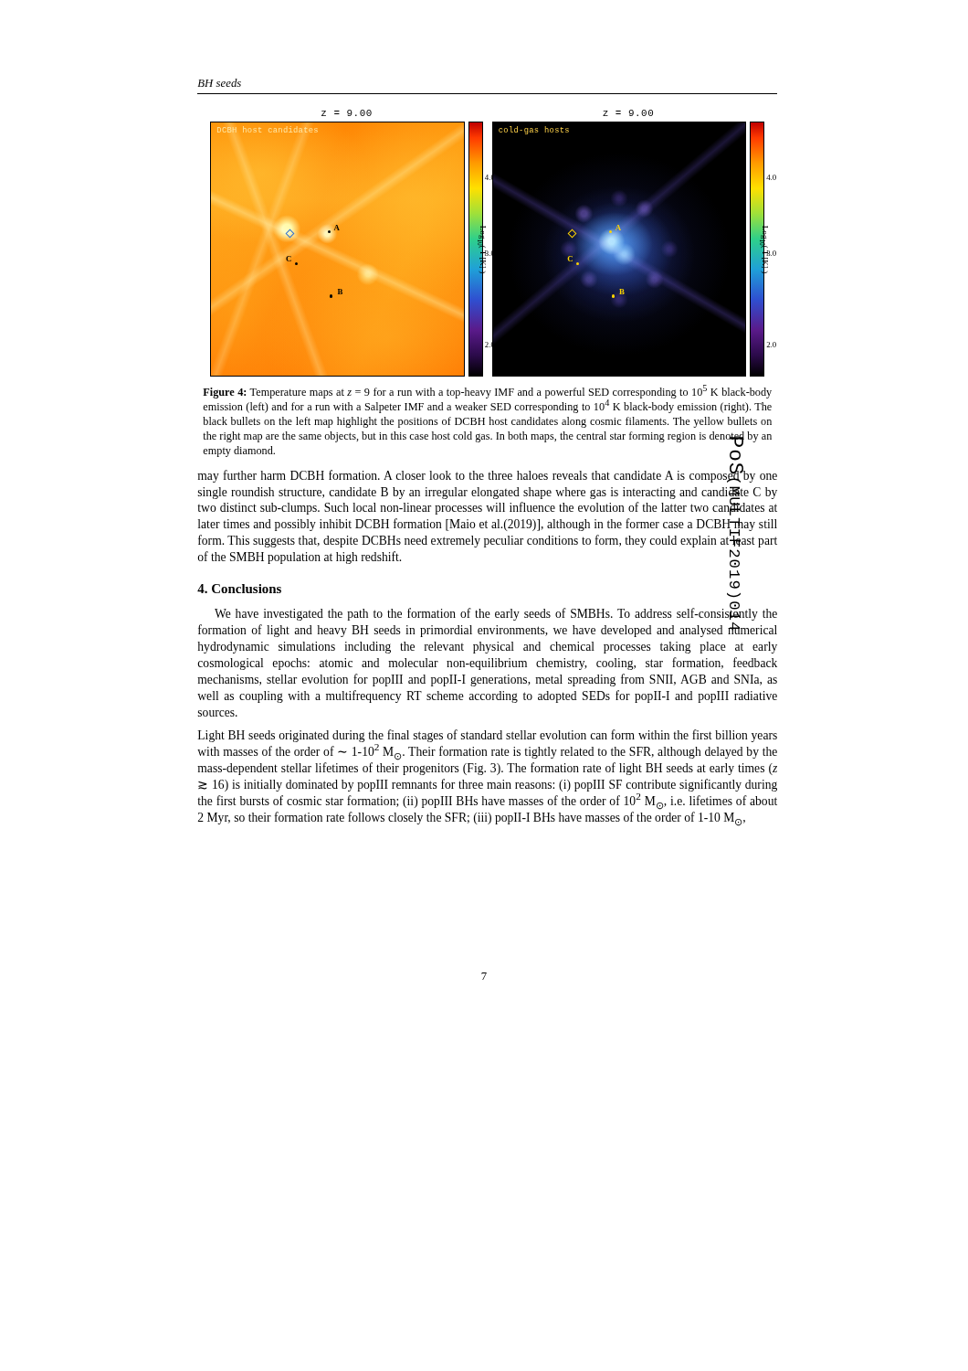BH seeds
PoS(MULTIF2019)014
z = 9.00
DCBH host candidates
A
C
B
4.0 3.0 2.0
Log10( T [K] )
z = 9.00
cold-gas hosts
A
C
B
4.0 3.0 2.0
Log10( T [K] )
Figure 4: Temperature maps at z = 9 for a run with a top-heavy IMF and a powerful SED corresponding to 105 K black-body emission (left) and for a run with a Salpeter IMF and a weaker SED corresponding to 104 K black-body emission (right). The black bullets on the left map highlight the positions of DCBH host candidates along cosmic filaments. The yellow bullets on the right map are the same objects, but in this case host cold gas. In both maps, the central star forming region is denoted by an empty diamond.
may further harm DCBH formation. A closer look to the three haloes reveals that candidate A is composed by one single roundish structure, candidate B by an irregular elongated shape where gas is interacting and candidate C by two distinct sub-clumps. Such local non-linear processes will influence the evolution of the latter two candidates at later times and possibly inhibit DCBH formation [Maio et al.(2019)], although in the former case a DCBH may still form. This suggests that, despite DCBHs need extremely peculiar conditions to form, they could explain at least part of the SMBH population at high redshift.
4. Conclusions
We have investigated the path to the formation of the early seeds of SMBHs. To address self-consistently the formation of light and heavy BH seeds in primordial environments, we have developed and analysed numerical hydrodynamic simulations including the relevant physical and chemical processes taking place at early cosmological epochs: atomic and molecular non-equilibrium chemistry, cooling, star formation, feedback mechanisms, stellar evolution for popIII and popII-I generations, metal spreading from SNII, AGB and SNIa, as well as coupling with a multifrequency RT scheme according to adopted SEDs for popII-I and popIII radiative sources.
Light BH seeds originated during the final stages of standard stellar evolution can form within the first billion years with masses of the order of ∼ 1-102 M⊙. Their formation rate is tightly related to the SFR, although delayed by the mass-dependent stellar lifetimes of their progenitors (Fig. 3). The formation rate of light BH seeds at early times (z ≳ 16) is initially dominated by popIII remnants for three main reasons: (i) popIII SF contribute significantly during the first bursts of cosmic star formation; (ii) popIII BHs have masses of the order of 102 M⊙, i.e. lifetimes of about 2 Myr, so their formation rate follows closely the SFR; (iii) popII-I BHs have masses of the order of 1-10 M⊙,
7